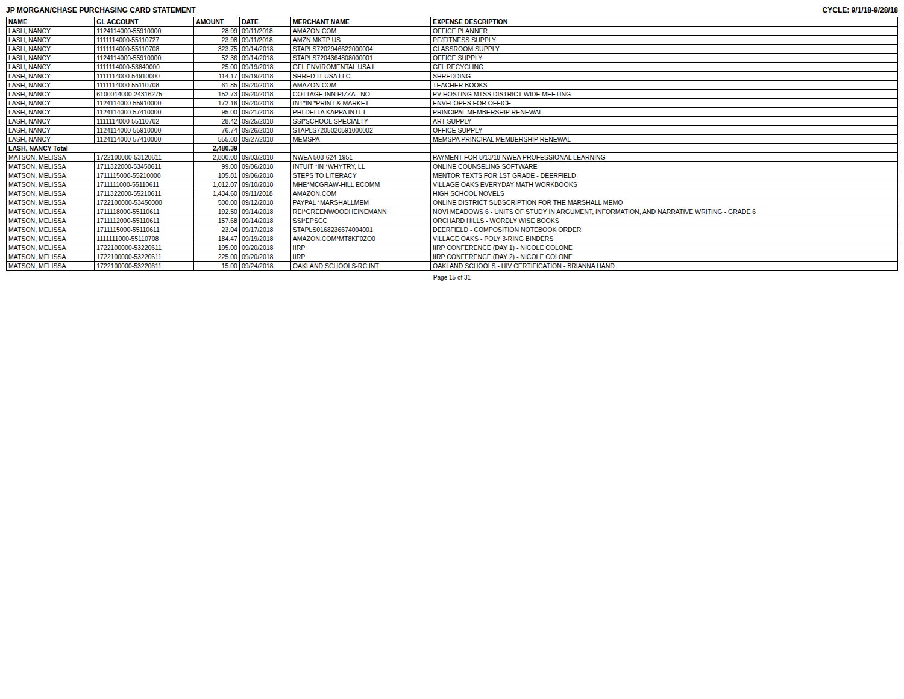JP MORGAN/CHASE PURCHASING CARD STATEMENT CYCLE: 9/1/18-9/28/18
| NAME | GL ACCOUNT | AMOUNT | DATE | MERCHANT NAME | EXPENSE DESCRIPTION |
| --- | --- | --- | --- | --- | --- |
| LASH, NANCY | 1124114000-55910000 | 28.99 | 09/11/2018 | AMAZON.COM | OFFICE PLANNER |
| LASH, NANCY | 1111114000-55110727 | 23.98 | 09/11/2018 | AMZN MKTP US | PE/FITNESS SUPPLY |
| LASH, NANCY | 1111114000-55110708 | 323.75 | 09/14/2018 | STAPLS7202946622000004 | CLASSROOM SUPPLY |
| LASH, NANCY | 1124114000-55910000 | 52.36 | 09/14/2018 | STAPLS7204364808000001 | OFFICE SUPPLY |
| LASH, NANCY | 1111114000-53840000 | 25.00 | 09/19/2018 | GFL ENVIROMENTAL USA I | GFL RECYCLING |
| LASH, NANCY | 1111114000-54910000 | 114.17 | 09/19/2018 | SHRED-IT USA LLC | SHREDDING |
| LASH, NANCY | 1111114000-55110708 | 61.85 | 09/20/2018 | AMAZON.COM | TEACHER BOOKS |
| LASH, NANCY | 6100014000-24316275 | 152.73 | 09/20/2018 | COTTAGE INN PIZZA - NO | PV HOSTING MTSS DISTRICT WIDE MEETING |
| LASH, NANCY | 1124114000-55910000 | 172.16 | 09/20/2018 | INT*IN *PRINT & MARKET | ENVELOPES FOR OFFICE |
| LASH, NANCY | 1124114000-57410000 | 95.00 | 09/21/2018 | PHI DELTA KAPPA INTL I | PRINCIPAL MEMBERSHIP RENEWAL |
| LASH, NANCY | 1111114000-55110702 | 28.42 | 09/25/2018 | SSI*SCHOOL SPECIALTY | ART SUPPLY |
| LASH, NANCY | 1124114000-55910000 | 76.74 | 09/26/2018 | STAPLS7205020591000002 | OFFICE SUPPLY |
| LASH, NANCY | 1124114000-57410000 | 555.00 | 09/27/2018 | MEMSPA | MEMSPA PRINCIPAL MEMBERSHIP RENEWAL |
| LASH, NANCY Total | 2,480.39 | | | |
| MATSON, MELISSA | 1722100000-53120611 | 2,800.00 | 09/03/2018 | NWEA 503-624-1951 | PAYMENT FOR 8/13/18 NWEA PROFESSIONAL LEARNING |
| MATSON, MELISSA | 1711322000-53450611 | 99.00 | 09/06/2018 | INTUIT *IN *WHYTRY, LL | ONLINE COUNSELING SOFTWARE |
| MATSON, MELISSA | 1711115000-55210000 | 105.81 | 09/06/2018 | STEPS TO LITERACY | MENTOR TEXTS FOR 1ST GRADE - DEERFIELD |
| MATSON, MELISSA | 1711111000-55110611 | 1,012.07 | 09/10/2018 | MHE*MCGRAW-HILL ECOMM | VILLAGE OAKS EVERYDAY MATH WORKBOOKS |
| MATSON, MELISSA | 1711322000-55210611 | 1,434.60 | 09/11/2018 | AMAZON.COM | HIGH SCHOOL NOVELS |
| MATSON, MELISSA | 1722100000-53450000 | 500.00 | 09/12/2018 | PAYPAL *MARSHALLMEM | ONLINE DISTRICT SUBSCRIPTION FOR THE MARSHALL MEMO |
| MATSON, MELISSA | 1711118000-55110611 | 192.50 | 09/14/2018 | REI*GREENWOODHEINEMANN | NOVI MEADOWS 6 - UNITS OF STUDY IN ARGUMENT, INFORMATION, AND NARRATIVE WRITING - GRADE 6 |
| MATSON, MELISSA | 1711112000-55110611 | 157.68 | 09/14/2018 | SSI*EPSCC | ORCHARD HILLS - WORDLY WISE BOOKS |
| MATSON, MELISSA | 1711115000-55110611 | 23.04 | 09/17/2018 | STAPLS0168236674004001 | DEERFIELD - COMPOSITION NOTEBOOK ORDER |
| MATSON, MELISSA | 1111111000-55110708 | 184.47 | 09/19/2018 | AMAZON.COM*MT8KF0ZO0 | VILLAGE OAKS - POLY 3-RING BINDERS |
| MATSON, MELISSA | 1722100000-53220611 | 195.00 | 09/20/2018 | IIRP | IIRP CONFERENCE (DAY 1) - NICOLE COLONE |
| MATSON, MELISSA | 1722100000-53220611 | 225.00 | 09/20/2018 | IIRP | IIRP CONFERENCE (DAY 2) - NICOLE COLONE |
| MATSON, MELISSA | 1722100000-53220611 | 15.00 | 09/24/2018 | OAKLAND SCHOOLS-RC INT | OAKLAND SCHOOLS - HIV CERTIFICATION - BRIANNA HAND |
Page 15 of 31